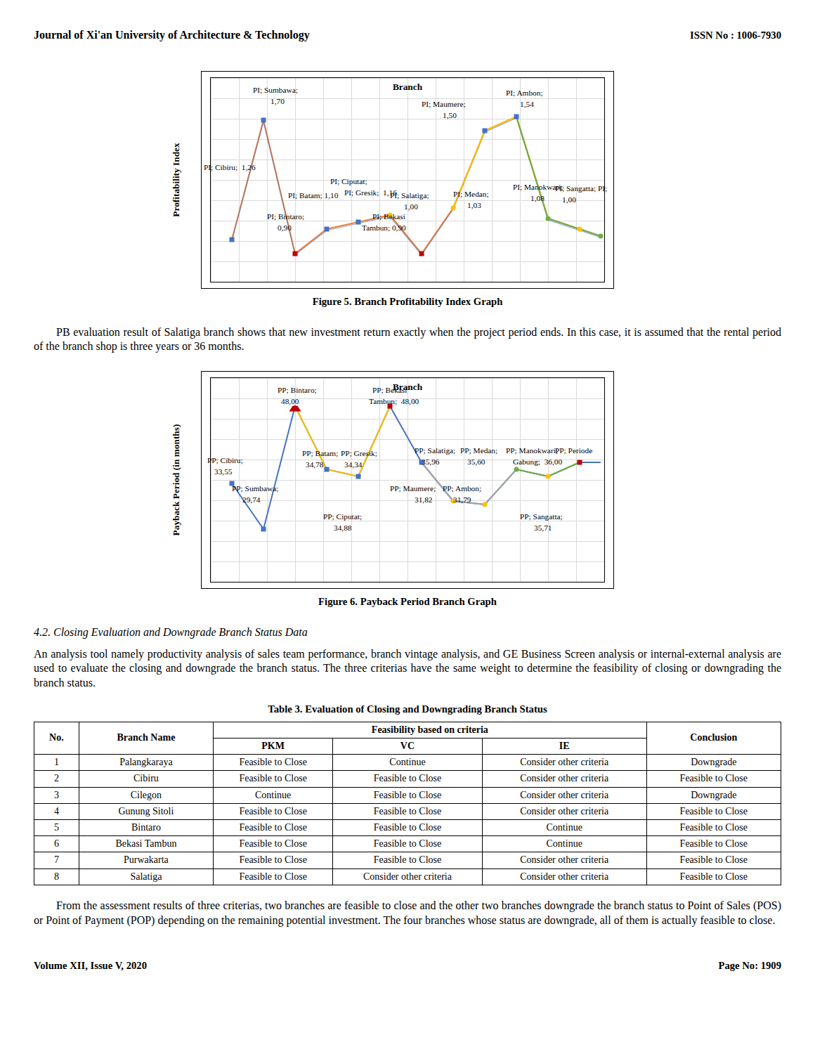Journal of Xi'an University of Architecture & Technology
ISSN No : 1006-7930
Profitability Index
PI; Sumbawa; 1,70 PI; Maumere; 1,50 PI; Ambon; 1,54 PI; Cibiru; 1,26 PI; Ciputat; PI; Gresik; 1,16 PI; Batam; 1,10 PI; Salatiga; 1,00 PI; Medan; 1,03 PI; Manokwari; 1,08 PI; Sangatta; PI; 1,00 PI; Bintaro; 0,90 PI; Bekasi Tambun; 0,90
Branch
Figure 5. Branch Profitability Index Graph
PB evaluation result of Salatiga branch shows that new investment return exactly when the project period ends. In this case, it is assumed that the rental period of the branch shop is three years or 36 months.
Payback Period (in months)
PP; Bintaro; PP; Bekasi 48,00 Tambun; 48,00 PP; Cibiru; 33,55 PP; Batam; 34,78 PP; Gresik; 34,34 PP; Salatiga; PP; Medan; PP; Manokwari; PP; Periode 35,96 35,60 Gabung; 36,00 PP; Sumbawa; 29,74 PP; Maumere; PP; Ambon; 31,82 31,79 PP; Ciputat; 34,88 PP; Sangatta; 35,71
Branch
Figure 6. Payback Period Branch Graph
4.2. Closing Evaluation and Downgrade Branch Status Data
An analysis tool namely productivity analysis of sales team performance, branch vintage analysis, and GE Business Screen analysis or internal-external analysis are used to evaluate the closing and downgrade the branch status. The three criterias have the same weight to determine the feasibility of closing or downgrading the branch status.
Table 3. Evaluation of Closing and Downgrading Branch Status
| No. | Branch Name | Feasibility based on criteria | Conclusion |
| --- | --- | --- | --- |
| PKM | VC | IE |
| 1 | Palangkaraya | Feasible to Close | Continue | Consider other criteria | Downgrade |
| 2 | Cibiru | Feasible to Close | Feasible to Close | Consider other criteria | Feasible to Close |
| 3 | Cilegon | Continue | Feasible to Close | Consider other criteria | Downgrade |
| 4 | Gunung Sitoli | Feasible to Close | Feasible to Close | Consider other criteria | Feasible to Close |
| 5 | Bintaro | Feasible to Close | Feasible to Close | Continue | Feasible to Close |
| 6 | Bekasi Tambun | Feasible to Close | Feasible to Close | Continue | Feasible to Close |
| 7 | Purwakarta | Feasible to Close | Feasible to Close | Consider other criteria | Feasible to Close |
| 8 | Salatiga | Feasible to Close | Consider other criteria | Consider other criteria | Feasible to Close |
From the assessment results of three criterias, two branches are feasible to close and the other two branches downgrade the branch status to Point of Sales (POS) or Point of Payment (POP) depending on the remaining potential investment. The four branches whose status are downgrade, all of them is actually feasible to close.
Volume XII, Issue V, 2020
Page No: 1909